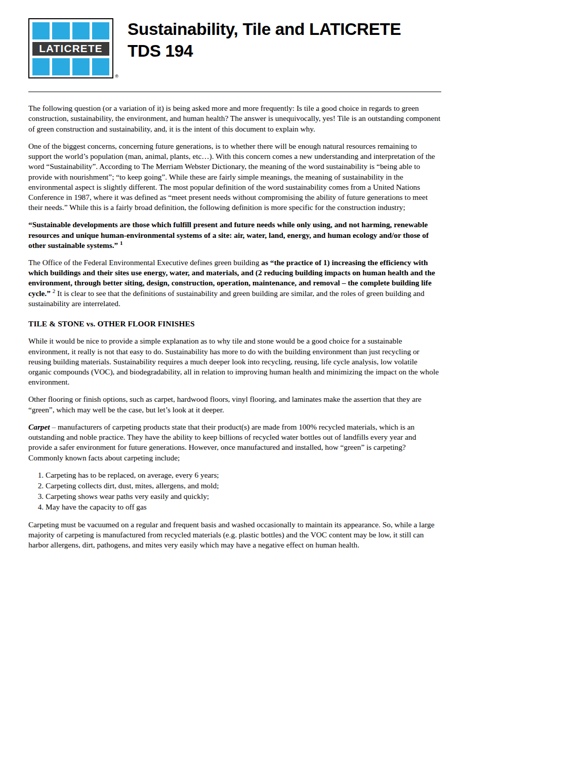LATICRETE
®
Sustainability, Tile and LATICRETE
TDS 194
The following question (or a variation of it) is being asked more and more frequently: Is tile a good choice in regards to green construction, sustainability, the environment, and human health? The answer is unequivocally, yes! Tile is an outstanding component of green construction and sustainability, and, it is the intent of this document to explain why.
One of the biggest concerns, concerning future generations, is to whether there will be enough natural resources remaining to support the world’s population (man, animal, plants, etc…). With this concern comes a new understanding and interpretation of the word “Sustainability”. According to The Merriam Webster Dictionary, the meaning of the word sustainability is “being able to provide with nourishment”; “to keep going”. While these are fairly simple meanings, the meaning of sustainability in the environmental aspect is slightly different. The most popular definition of the word sustainability comes from a United Nations Conference in 1987, where it was defined as “meet present needs without compromising the ability of future generations to meet their needs.” While this is a fairly broad definition, the following definition is more specific for the construction industry;
“Sustainable developments are those which fulfill present and future needs while only using, and not harming, renewable resources and unique human-environmental systems of a site: air, water, land, energy, and human ecology and/or those of other sustainable systems.” 1
The Office of the Federal Environmental Executive defines green building as “the practice of 1) increasing the efficiency with which buildings and their sites use energy, water, and materials, and (2 reducing building impacts on human health and the environment, through better siting, design, construction, operation, maintenance, and removal – the complete building life cycle.” 2 It is clear to see that the definitions of sustainability and green building are similar, and the roles of green building and sustainability are interrelated.
TILE & STONE vs. OTHER FLOOR FINISHES
While it would be nice to provide a simple explanation as to why tile and stone would be a good choice for a sustainable environment, it really is not that easy to do. Sustainability has more to do with the building environment than just recycling or reusing building materials. Sustainability requires a much deeper look into recycling, reusing, life cycle analysis, low volatile organic compounds (VOC), and biodegradability, all in relation to improving human health and minimizing the impact on the whole environment.
Other flooring or finish options, such as carpet, hardwood floors, vinyl flooring, and laminates make the assertion that they are “green”, which may well be the case, but let’s look at it deeper.
Carpet – manufacturers of carpeting products state that their product(s) are made from 100% recycled materials, which is an outstanding and noble practice. They have the ability to keep billions of recycled water bottles out of landfills every year and provide a safer environment for future generations. However, once manufactured and installed, how “green” is carpeting? Commonly known facts about carpeting include;
Carpeting has to be replaced, on average, every 6 years;
Carpeting collects dirt, dust, mites, allergens, and mold;
Carpeting shows wear paths very easily and quickly;
May have the capacity to off gas
Carpeting must be vacuumed on a regular and frequent basis and washed occasionally to maintain its appearance. So, while a large majority of carpeting is manufactured from recycled materials (e.g. plastic bottles) and the VOC content may be low, it still can harbor allergens, dirt, pathogens, and mites very easily which may have a negative effect on human health.